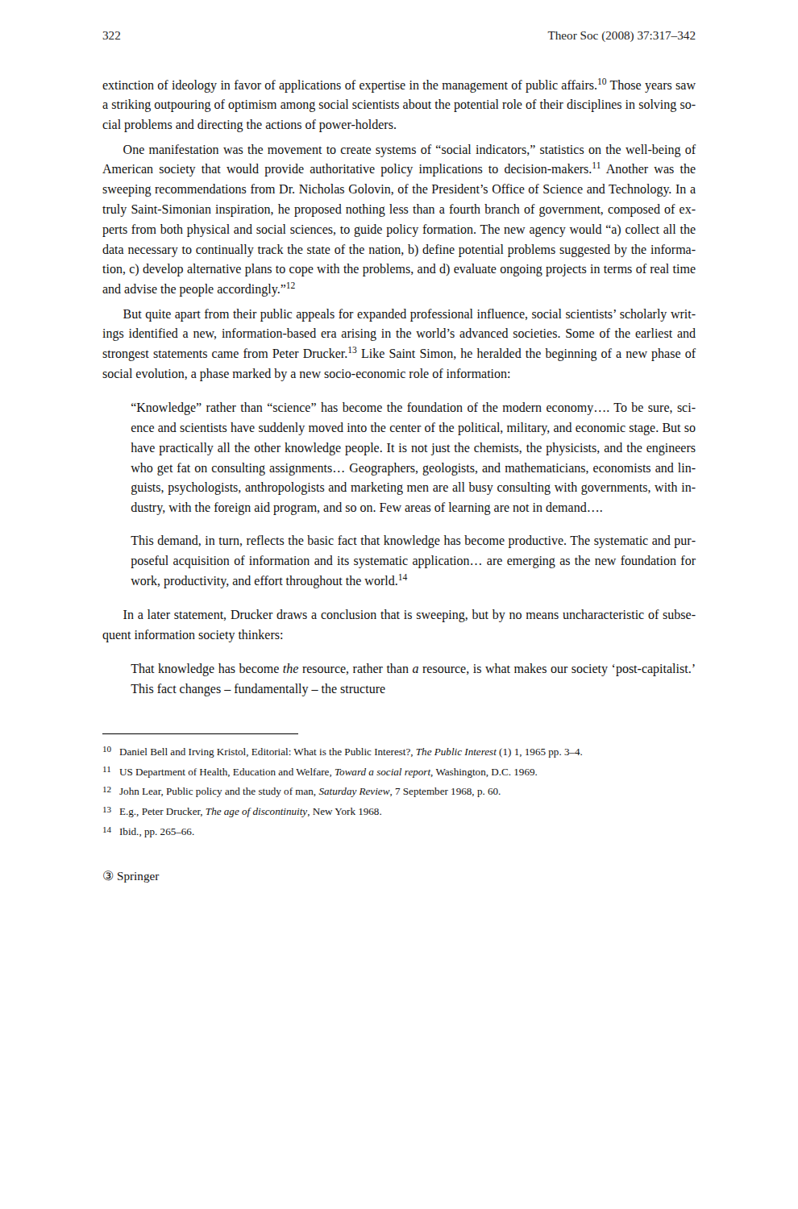322 Theor Soc (2008) 37:317–342
extinction of ideology in favor of applications of expertise in the management of public affairs.10 Those years saw a striking outpouring of optimism among social scientists about the potential role of their disciplines in solving social problems and directing the actions of power-holders.
One manifestation was the movement to create systems of “social indicators,” statistics on the well-being of American society that would provide authoritative policy implications to decision-makers.11 Another was the sweeping recommendations from Dr. Nicholas Golovin, of the President’s Office of Science and Technology. In a truly Saint-Simonian inspiration, he proposed nothing less than a fourth branch of government, composed of experts from both physical and social sciences, to guide policy formation. The new agency would “a) collect all the data necessary to continually track the state of the nation, b) define potential problems suggested by the information, c) develop alternative plans to cope with the problems, and d) evaluate ongoing projects in terms of real time and advise the people accordingly.”12
But quite apart from their public appeals for expanded professional influence, social scientists’ scholarly writings identified a new, information-based era arising in the world’s advanced societies. Some of the earliest and strongest statements came from Peter Drucker.13 Like Saint Simon, he heralded the beginning of a new phase of social evolution, a phase marked by a new socio-economic role of information:
“Knowledge” rather than “science” has become the foundation of the modern economy…. To be sure, science and scientists have suddenly moved into the center of the political, military, and economic stage. But so have practically all the other knowledge people. It is not just the chemists, the physicists, and the engineers who get fat on consulting assignments… Geographers, geologists, and mathematicians, economists and linguists, psychologists, anthropologists and marketing men are all busy consulting with governments, with industry, with the foreign aid program, and so on. Few areas of learning are not in demand….
This demand, in turn, reflects the basic fact that knowledge has become productive. The systematic and purposeful acquisition of information and its systematic application… are emerging as the new foundation for work, productivity, and effort throughout the world.14
In a later statement, Drucker draws a conclusion that is sweeping, but by no means uncharacteristic of subsequent information society thinkers:
That knowledge has become the resource, rather than a resource, is what makes our society ‘post-capitalist.’ This fact changes – fundamentally – the structure
10 Daniel Bell and Irving Kristol, Editorial: What is the Public Interest?, The Public Interest (1) 1, 1965 pp. 3–4.
11 US Department of Health, Education and Welfare, Toward a social report, Washington, D.C. 1969.
12 John Lear, Public policy and the study of man, Saturday Review, 7 September 1968, p. 60.
13 E.g., Peter Drucker, The age of discontinuity, New York 1968.
14 Ibid., pp. 265–66.
③ Springer